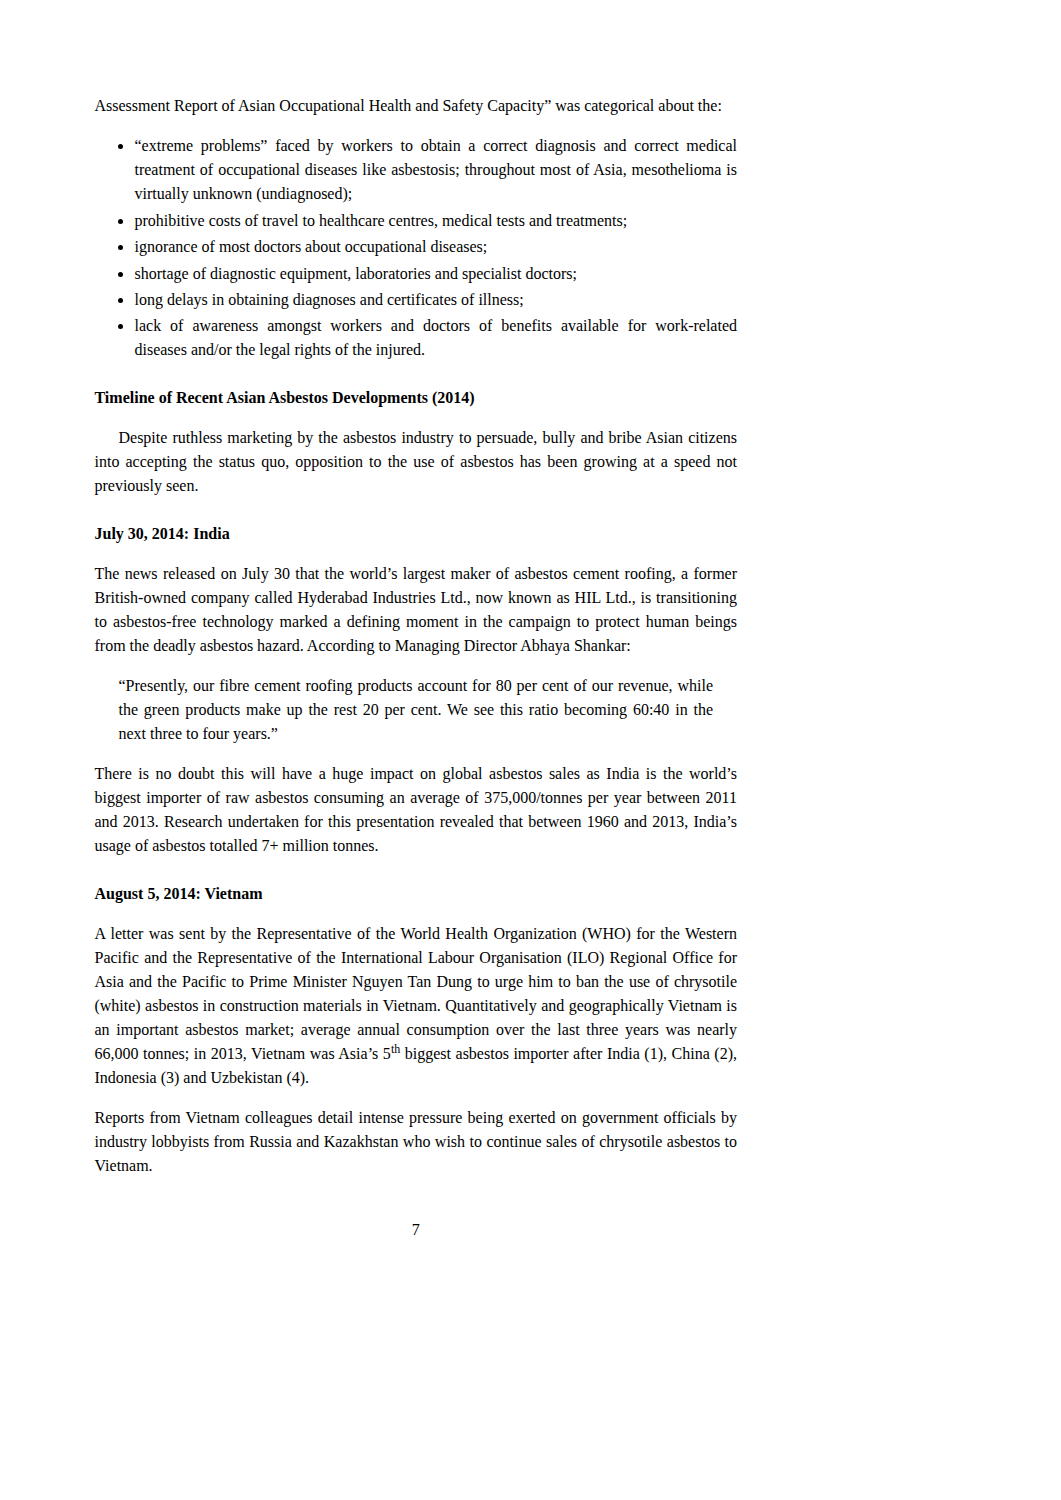Assessment Report of Asian Occupational Health and Safety Capacity” was categorical about the:
“extreme problems” faced by workers to obtain a correct diagnosis and correct medical treatment of occupational diseases like asbestosis; throughout most of Asia, mesothelioma is virtually unknown (undiagnosed);
prohibitive costs of travel to healthcare centres, medical tests and treatments;
ignorance of most doctors about occupational diseases;
shortage of diagnostic equipment, laboratories and specialist doctors;
long delays in obtaining diagnoses and certificates of illness;
lack of awareness amongst workers and doctors of benefits available for work-related diseases and/or the legal rights of the injured.
Timeline of Recent Asian Asbestos Developments (2014)
Despite ruthless marketing by the asbestos industry to persuade, bully and bribe Asian citizens into accepting the status quo, opposition to the use of asbestos has been growing at a speed not previously seen.
July 30, 2014: India
The news released on July 30 that the world’s largest maker of asbestos cement roofing, a former British-owned company called Hyderabad Industries Ltd., now known as HIL Ltd., is transitioning to asbestos-free technology marked a defining moment in the campaign to protect human beings from the deadly asbestos hazard. According to Managing Director Abhaya Shankar:
“Presently, our fibre cement roofing products account for 80 per cent of our revenue, while the green products make up the rest 20 per cent. We see this ratio becoming 60:40 in the next three to four years.”
There is no doubt this will have a huge impact on global asbestos sales as India is the world’s biggest importer of raw asbestos consuming an average of 375,000/tonnes per year between 2011 and 2013. Research undertaken for this presentation revealed that between 1960 and 2013, India’s usage of asbestos totalled 7+ million tonnes.
August 5, 2014: Vietnam
A letter was sent by the Representative of the World Health Organization (WHO) for the Western Pacific and the Representative of the International Labour Organisation (ILO) Regional Office for Asia and the Pacific to Prime Minister Nguyen Tan Dung to urge him to ban the use of chrysotile (white) asbestos in construction materials in Vietnam. Quantitatively and geographically Vietnam is an important asbestos market; average annual consumption over the last three years was nearly 66,000 tonnes; in 2013, Vietnam was Asia’s 5th biggest asbestos importer after India (1), China (2), Indonesia (3) and Uzbekistan (4).
Reports from Vietnam colleagues detail intense pressure being exerted on government officials by industry lobbyists from Russia and Kazakhstan who wish to continue sales of chrysotile asbestos to Vietnam.
7